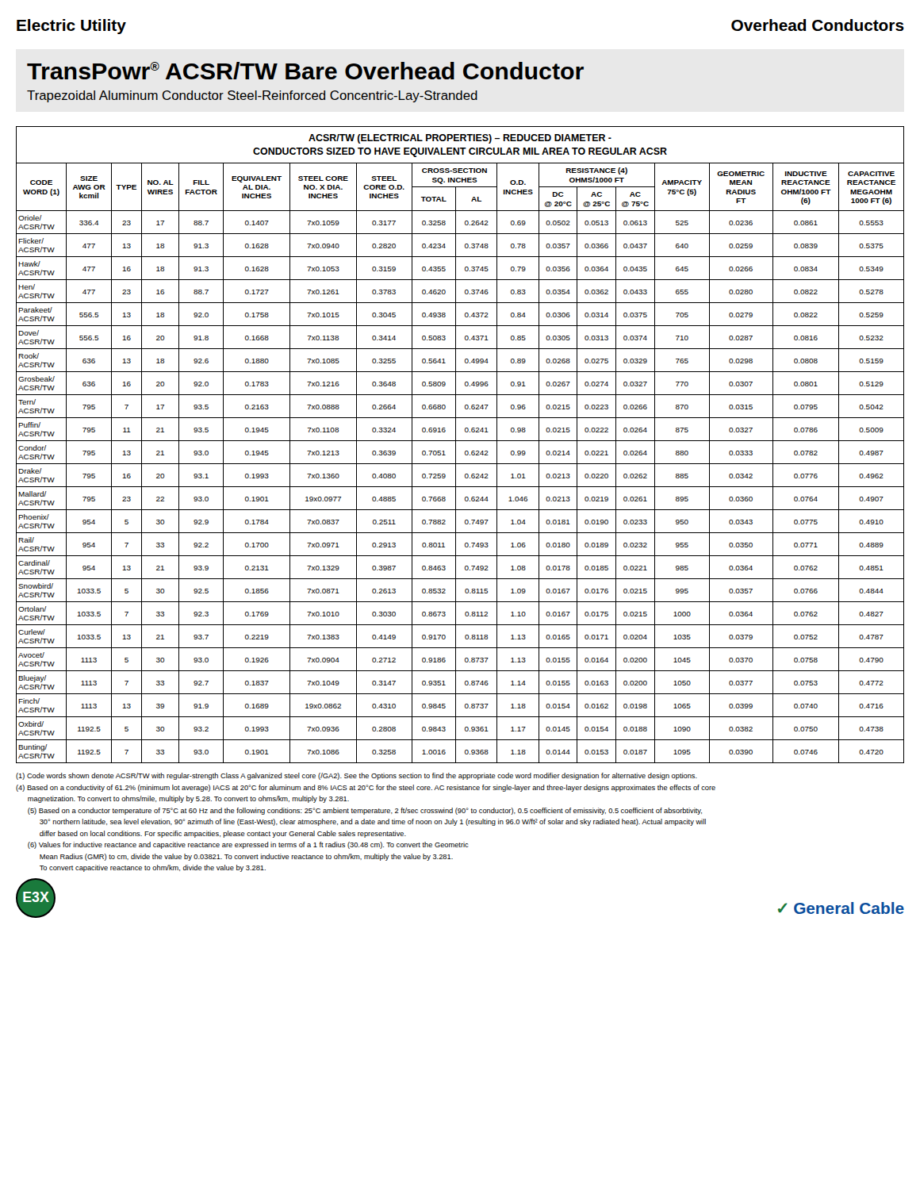Electric Utility Overhead Conductors
TransPowr® ACSR/TW Bare Overhead Conductor
Trapezoidal Aluminum Conductor Steel-Reinforced Concentric-Lay-Stranded
ACSR/TW (ELECTRICAL PROPERTIES) – REDUCED DIAMETER - CONDUCTORS SIZED TO HAVE EQUIVALENT CIRCULAR MIL AREA TO REGULAR ACSR
| CODE WORD (1) | SIZE AWG OR kcmil | TYPE | NO. AL WIRES | FILL FACTOR | EQUIVALENT AL DIA. INCHES | STEEL CORE NO. X DIA. INCHES | STEEL CORE O.D. INCHES | CROSS-SECTION SQ. INCHES | O.D. INCHES | RESISTANCE (4) OHMS/1000 FT | AMPACITY 75°C (5) | GEOMETRIC MEAN RADIUS FT | INDUCTIVE REACTANCE OHM/1000 FT (6) | CAPACITIVE REACTANCE MEGAOHM 1000 FT (6) |
| --- | --- | --- | --- | --- | --- | --- | --- | --- | --- | --- | --- | --- | --- | --- |
| TOTAL | AL | DC @ 20°C | AC @ 25°C | AC @ 75°C |
| Oriole/ ACSR/TW | 336.4 | 23 | 17 | 88.7 | 0.1407 | 7x0.1059 | 0.3177 | 0.3258 | 0.2642 | 0.69 | 0.0502 | 0.0513 | 0.0613 | 525 | 0.0236 | 0.0861 | 0.5553 |
| Flicker/ ACSR/TW | 477 | 13 | 18 | 91.3 | 0.1628 | 7x0.0940 | 0.2820 | 0.4234 | 0.3748 | 0.78 | 0.0357 | 0.0366 | 0.0437 | 640 | 0.0259 | 0.0839 | 0.5375 |
| Hawk/ ACSR/TW | 477 | 16 | 18 | 91.3 | 0.1628 | 7x0.1053 | 0.3159 | 0.4355 | 0.3745 | 0.79 | 0.0356 | 0.0364 | 0.0435 | 645 | 0.0266 | 0.0834 | 0.5349 |
| Hen/ ACSR/TW | 477 | 23 | 16 | 88.7 | 0.1727 | 7x0.1261 | 0.3783 | 0.4620 | 0.3746 | 0.83 | 0.0354 | 0.0362 | 0.0433 | 655 | 0.0280 | 0.0822 | 0.5278 |
| Parakeet/ ACSR/TW | 556.5 | 13 | 18 | 92.0 | 0.1758 | 7x0.1015 | 0.3045 | 0.4938 | 0.4372 | 0.84 | 0.0306 | 0.0314 | 0.0375 | 705 | 0.0279 | 0.0822 | 0.5259 |
| Dove/ ACSR/TW | 556.5 | 16 | 20 | 91.8 | 0.1668 | 7x0.1138 | 0.3414 | 0.5083 | 0.4371 | 0.85 | 0.0305 | 0.0313 | 0.0374 | 710 | 0.0287 | 0.0816 | 0.5232 |
| Rook/ ACSR/TW | 636 | 13 | 18 | 92.6 | 0.1880 | 7x0.1085 | 0.3255 | 0.5641 | 0.4994 | 0.89 | 0.0268 | 0.0275 | 0.0329 | 765 | 0.0298 | 0.0808 | 0.5159 |
| Grosbeak/ ACSR/TW | 636 | 16 | 20 | 92.0 | 0.1783 | 7x0.1216 | 0.3648 | 0.5809 | 0.4996 | 0.91 | 0.0267 | 0.0274 | 0.0327 | 770 | 0.0307 | 0.0801 | 0.5129 |
| Tern/ ACSR/TW | 795 | 7 | 17 | 93.5 | 0.2163 | 7x0.0888 | 0.2664 | 0.6680 | 0.6247 | 0.96 | 0.0215 | 0.0223 | 0.0266 | 870 | 0.0315 | 0.0795 | 0.5042 |
| Puffin/ ACSR/TW | 795 | 11 | 21 | 93.5 | 0.1945 | 7x0.1108 | 0.3324 | 0.6916 | 0.6241 | 0.98 | 0.0215 | 0.0222 | 0.0264 | 875 | 0.0327 | 0.0786 | 0.5009 |
| Condor/ ACSR/TW | 795 | 13 | 21 | 93.0 | 0.1945 | 7x0.1213 | 0.3639 | 0.7051 | 0.6242 | 0.99 | 0.0214 | 0.0221 | 0.0264 | 880 | 0.0333 | 0.0782 | 0.4987 |
| Drake/ ACSR/TW | 795 | 16 | 20 | 93.1 | 0.1993 | 7x0.1360 | 0.4080 | 0.7259 | 0.6242 | 1.01 | 0.0213 | 0.0220 | 0.0262 | 885 | 0.0342 | 0.0776 | 0.4962 |
| Mallard/ ACSR/TW | 795 | 23 | 22 | 93.0 | 0.1901 | 19x0.0977 | 0.4885 | 0.7668 | 0.6244 | 1.046 | 0.0213 | 0.0219 | 0.0261 | 895 | 0.0360 | 0.0764 | 0.4907 |
| Phoenix/ ACSR/TW | 954 | 5 | 30 | 92.9 | 0.1784 | 7x0.0837 | 0.2511 | 0.7882 | 0.7497 | 1.04 | 0.0181 | 0.0190 | 0.0233 | 950 | 0.0343 | 0.0775 | 0.4910 |
| Rail/ ACSR/TW | 954 | 7 | 33 | 92.2 | 0.1700 | 7x0.0971 | 0.2913 | 0.8011 | 0.7493 | 1.06 | 0.0180 | 0.0189 | 0.0232 | 955 | 0.0350 | 0.0771 | 0.4889 |
| Cardinal/ ACSR/TW | 954 | 13 | 21 | 93.9 | 0.2131 | 7x0.1329 | 0.3987 | 0.8463 | 0.7492 | 1.08 | 0.0178 | 0.0185 | 0.0221 | 985 | 0.0364 | 0.0762 | 0.4851 |
| Snowbird/ ACSR/TW | 1033.5 | 5 | 30 | 92.5 | 0.1856 | 7x0.0871 | 0.2613 | 0.8532 | 0.8115 | 1.09 | 0.0167 | 0.0176 | 0.0215 | 995 | 0.0357 | 0.0766 | 0.4844 |
| Ortolan/ ACSR/TW | 1033.5 | 7 | 33 | 92.3 | 0.1769 | 7x0.1010 | 0.3030 | 0.8673 | 0.8112 | 1.10 | 0.0167 | 0.0175 | 0.0215 | 1000 | 0.0364 | 0.0762 | 0.4827 |
| Curlew/ ACSR/TW | 1033.5 | 13 | 21 | 93.7 | 0.2219 | 7x0.1383 | 0.4149 | 0.9170 | 0.8118 | 1.13 | 0.0165 | 0.0171 | 0.0204 | 1035 | 0.0379 | 0.0752 | 0.4787 |
| Avocet/ ACSR/TW | 1113 | 5 | 30 | 93.0 | 0.1926 | 7x0.0904 | 0.2712 | 0.9186 | 0.8737 | 1.13 | 0.0155 | 0.0164 | 0.0200 | 1045 | 0.0370 | 0.0758 | 0.4790 |
| Bluejay/ ACSR/TW | 1113 | 7 | 33 | 92.7 | 0.1837 | 7x0.1049 | 0.3147 | 0.9351 | 0.8746 | 1.14 | 0.0155 | 0.0163 | 0.0200 | 1050 | 0.0377 | 0.0753 | 0.4772 |
| Finch/ ACSR/TW | 1113 | 13 | 39 | 91.9 | 0.1689 | 19x0.0862 | 0.4310 | 0.9845 | 0.8737 | 1.18 | 0.0154 | 0.0162 | 0.0198 | 1065 | 0.0399 | 0.0740 | 0.4716 |
| Oxbird/ ACSR/TW | 1192.5 | 5 | 30 | 93.2 | 0.1993 | 7x0.0936 | 0.2808 | 0.9843 | 0.9361 | 1.17 | 0.0145 | 0.0154 | 0.0188 | 1090 | 0.0382 | 0.0750 | 0.4738 |
| Bunting/ ACSR/TW | 1192.5 | 7 | 33 | 93.0 | 0.1901 | 7x0.1086 | 0.3258 | 1.0016 | 0.9368 | 1.18 | 0.0144 | 0.0153 | 0.0187 | 1095 | 0.0390 | 0.0746 | 0.4720 |
(1) Code words shown denote ACSR/TW with regular-strength Class A galvanized steel core (/GA2). See the Options section to find the appropriate code word modifier designation for alternative design options.
(4) Based on a conductivity of 61.2% (minimum lot average) IACS at 20°C for aluminum and 8% IACS at 20°C for the steel core. AC resistance for single-layer and three-layer designs approximates the effects of core
magnetization. To convert to ohms/mile, multiply by 5.28. To convert to ohms/km, multiply by 3.281.
(5) Based on a conductor temperature of 75°C at 60 Hz and the following conditions: 25°C ambient temperature, 2 ft/sec crosswind (90° to conductor), 0.5 coefficient of emissivity, 0.5 coefficient of absorbtivity,
30° northern latitude, sea level elevation, 90° azimuth of line (East-West), clear atmosphere, and a date and time of noon on July 1 (resulting in 96.0 W/ft² of solar and sky radiated heat). Actual ampacity will
differ based on local conditions. For specific ampacities, please contact your General Cable sales representative.
(6) Values for inductive reactance and capacitive reactance are expressed in terms of a 1 ft radius (30.48 cm). To convert the Geometric
Mean Radius (GMR) to cm, divide the value by 0.03821. To convert inductive reactance to ohm/km, multiply the value by 3.281.
To convert capacitive reactance to ohm/km, divide the value by 3.281.
E3X
✓General Cable